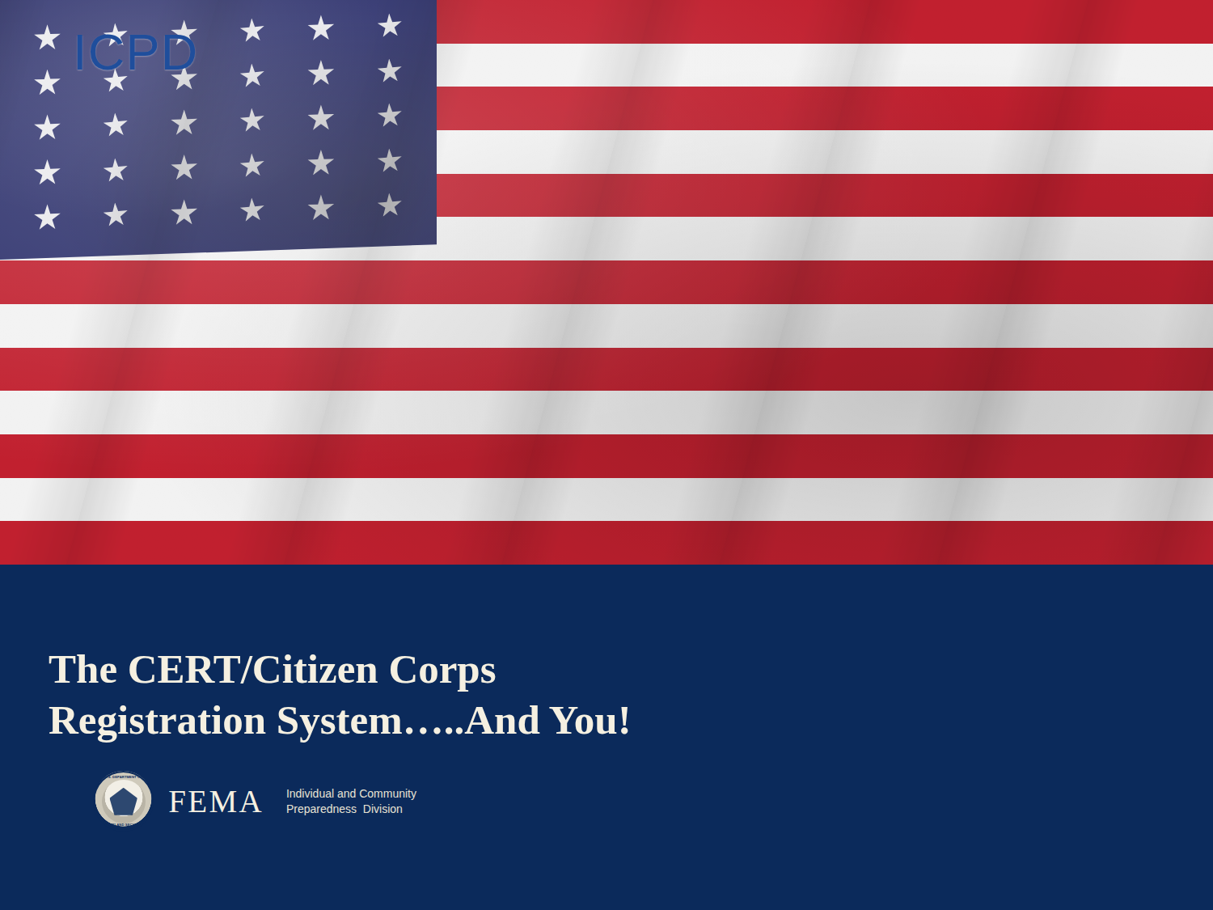ICPD
The CERT/Citizen Corps
Registration System…..And You!
U.S. Department of
Homeland Security
FEMA
Individual and Community Preparedness Division